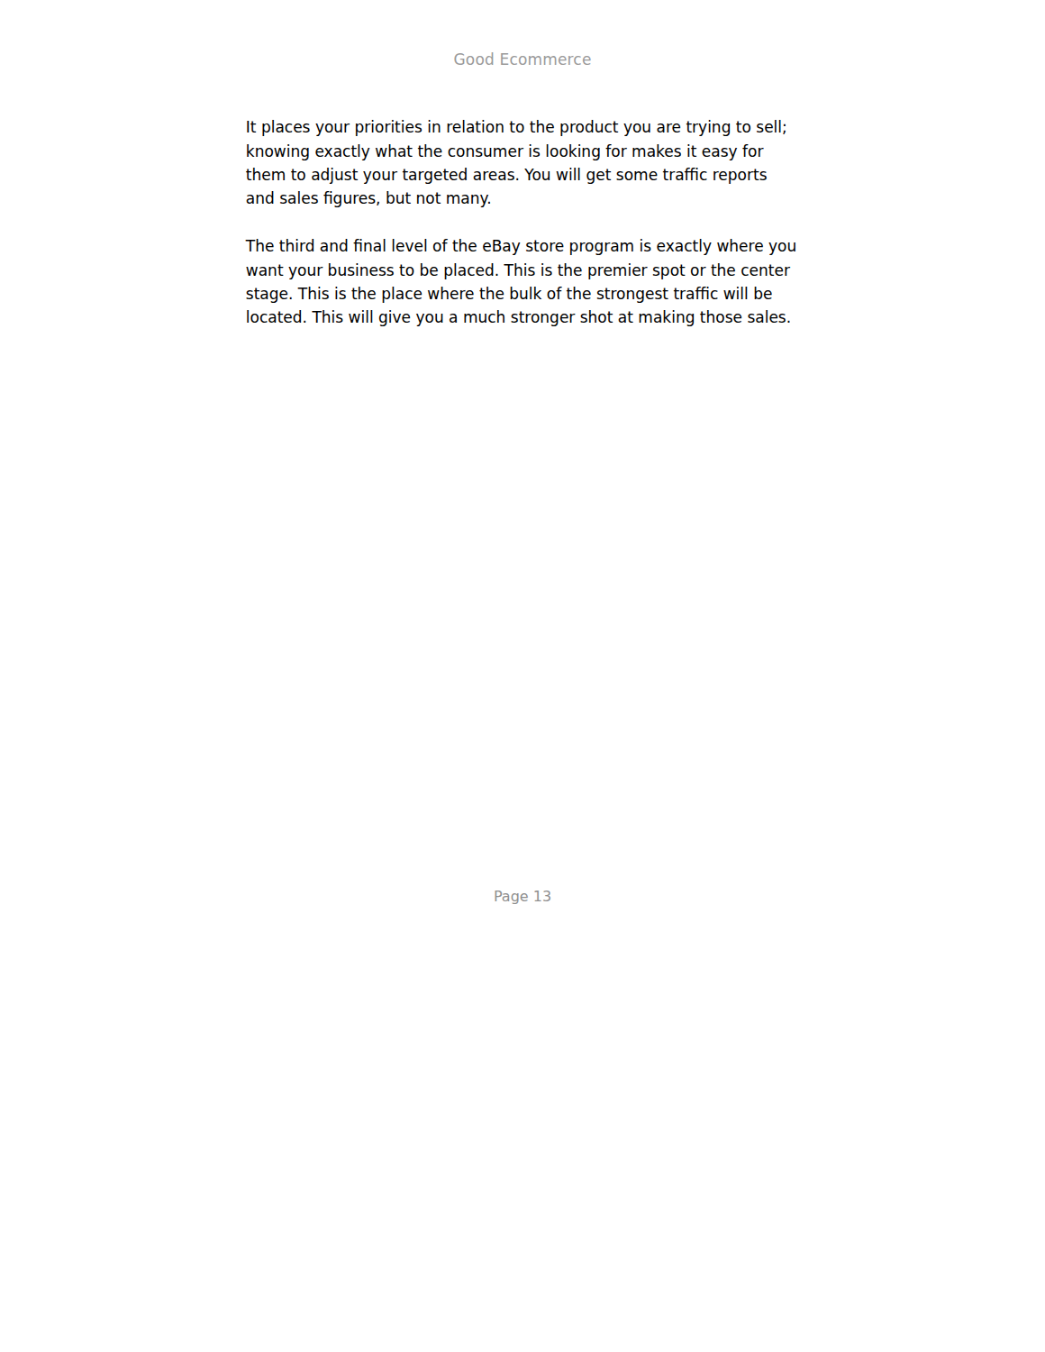Good Ecommerce
It places your priorities in relation to the product you are trying to sell; knowing exactly what the consumer is looking for makes it easy for them to adjust your targeted areas. You will get some traffic reports and sales figures, but not many.
The third and final level of the eBay store program is exactly where you want your business to be placed. This is the premier spot or the center stage. This is the place where the bulk of the strongest traffic will be located. This will give you a much stronger shot at making those sales.
Page 13